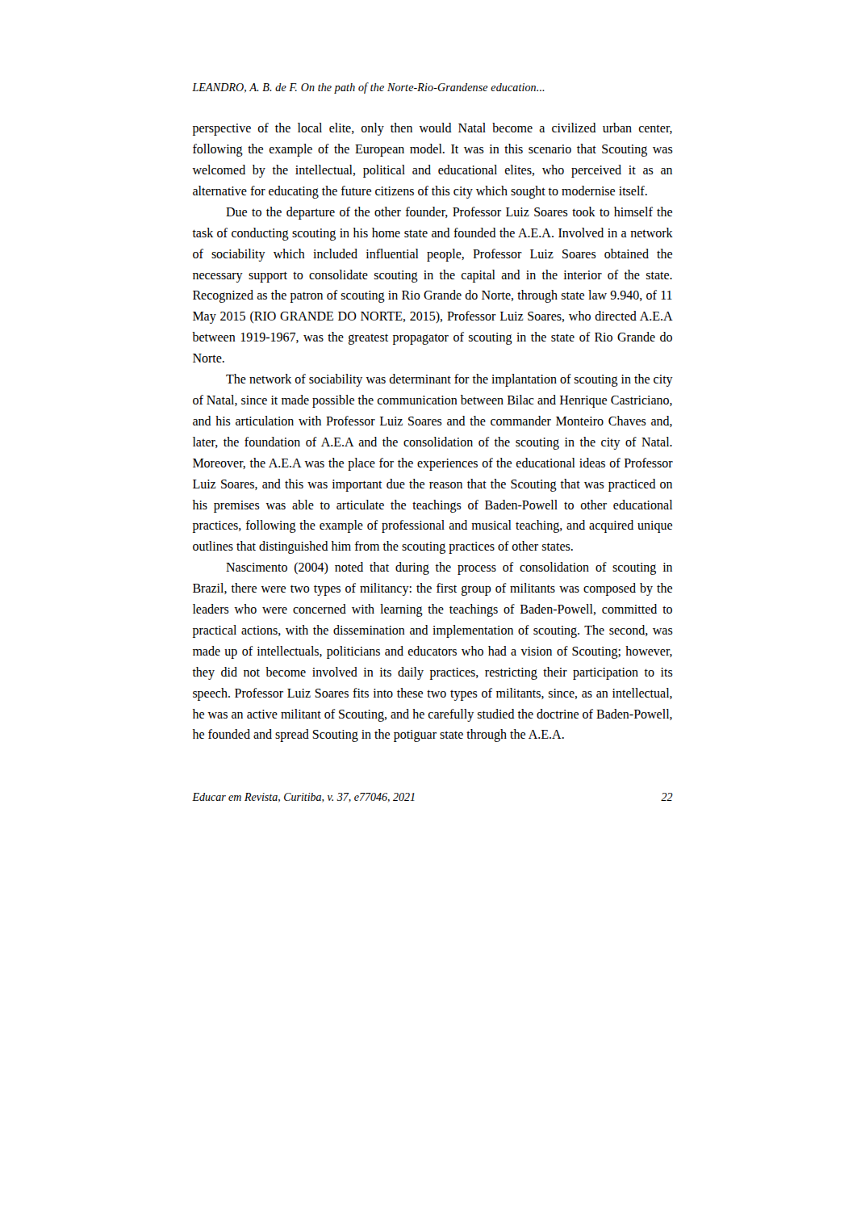LEANDRO, A. B. de F. On the path of the Norte-Rio-Grandense education...
perspective of the local elite, only then would Natal become a civilized urban center, following the example of the European model. It was in this scenario that Scouting was welcomed by the intellectual, political and educational elites, who perceived it as an alternative for educating the future citizens of this city which sought to modernise itself.
Due to the departure of the other founder, Professor Luiz Soares took to himself the task of conducting scouting in his home state and founded the A.E.A. Involved in a network of sociability which included influential people, Professor Luiz Soares obtained the necessary support to consolidate scouting in the capital and in the interior of the state. Recognized as the patron of scouting in Rio Grande do Norte, through state law 9.940, of 11 May 2015 (RIO GRANDE DO NORTE, 2015), Professor Luiz Soares, who directed A.E.A between 1919-1967, was the greatest propagator of scouting in the state of Rio Grande do Norte.
The network of sociability was determinant for the implantation of scouting in the city of Natal, since it made possible the communication between Bilac and Henrique Castriciano, and his articulation with Professor Luiz Soares and the commander Monteiro Chaves and, later, the foundation of A.E.A and the consolidation of the scouting in the city of Natal. Moreover, the A.E.A was the place for the experiences of the educational ideas of Professor Luiz Soares, and this was important due the reason that the Scouting that was practiced on his premises was able to articulate the teachings of Baden-Powell to other educational practices, following the example of professional and musical teaching, and acquired unique outlines that distinguished him from the scouting practices of other states.
Nascimento (2004) noted that during the process of consolidation of scouting in Brazil, there were two types of militancy: the first group of militants was composed by the leaders who were concerned with learning the teachings of Baden-Powell, committed to practical actions, with the dissemination and implementation of scouting. The second, was made up of intellectuals, politicians and educators who had a vision of Scouting; however, they did not become involved in its daily practices, restricting their participation to its speech. Professor Luiz Soares fits into these two types of militants, since, as an intellectual, he was an active militant of Scouting, and he carefully studied the doctrine of Baden-Powell, he founded and spread Scouting in the potiguar state through the A.E.A.
Educar em Revista, Curitiba, v. 37, e77046, 2021 22